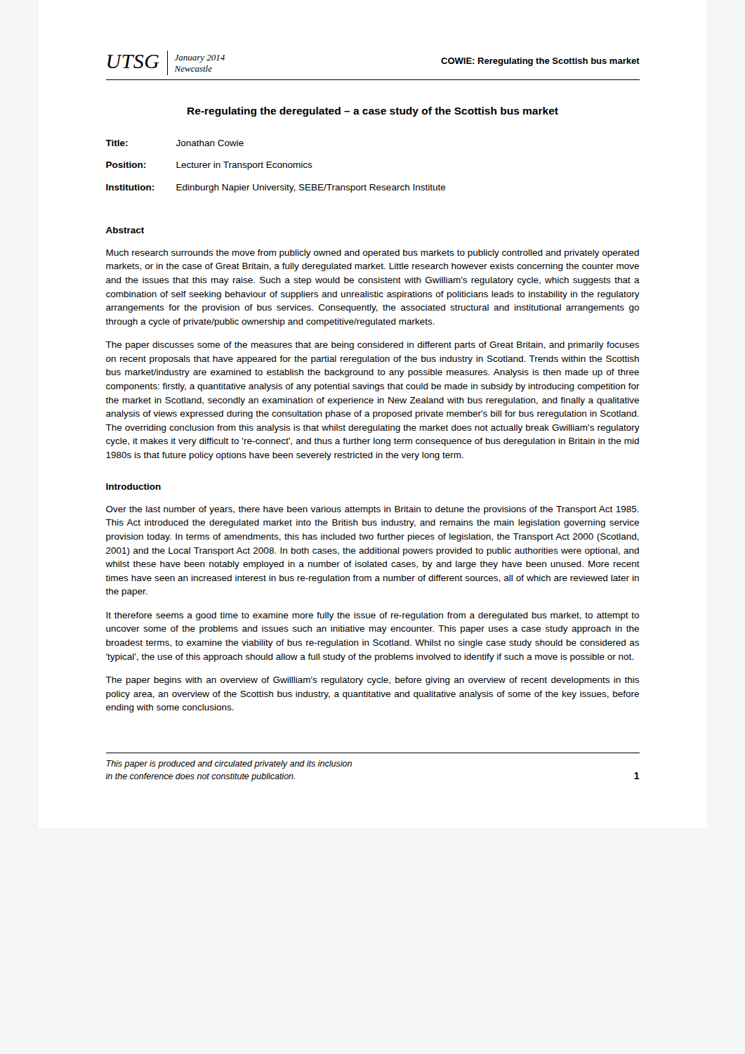UTSG January 2014
Newcastle
COWIE: Reregulating the Scottish bus market
Re-regulating the deregulated – a case study of the Scottish bus market
| Title: | Jonathan Cowie |
| Position: | Lecturer in Transport Economics |
| Institution: | Edinburgh Napier University, SEBE/Transport Research Institute |
Abstract
Much research surrounds the move from publicly owned and operated bus markets to publicly controlled and privately operated markets, or in the case of Great Britain, a fully deregulated market. Little research however exists concerning the counter move and the issues that this may raise. Such a step would be consistent with Gwilliam's regulatory cycle, which suggests that a combination of self seeking behaviour of suppliers and unrealistic aspirations of politicians leads to instability in the regulatory arrangements for the provision of bus services. Consequently, the associated structural and institutional arrangements go through a cycle of private/public ownership and competitive/regulated markets.
The paper discusses some of the measures that are being considered in different parts of Great Britain, and primarily focuses on recent proposals that have appeared for the partial reregulation of the bus industry in Scotland. Trends within the Scottish bus market/industry are examined to establish the background to any possible measures. Analysis is then made up of three components: firstly, a quantitative analysis of any potential savings that could be made in subsidy by introducing competition for the market in Scotland, secondly an examination of experience in New Zealand with bus reregulation, and finally a qualitative analysis of views expressed during the consultation phase of a proposed private member's bill for bus reregulation in Scotland. The overriding conclusion from this analysis is that whilst deregulating the market does not actually break Gwilliam's regulatory cycle, it makes it very difficult to 're-connect', and thus a further long term consequence of bus deregulation in Britain in the mid 1980s is that future policy options have been severely restricted in the very long term.
Introduction
Over the last number of years, there have been various attempts in Britain to detune the provisions of the Transport Act 1985. This Act introduced the deregulated market into the British bus industry, and remains the main legislation governing service provision today. In terms of amendments, this has included two further pieces of legislation, the Transport Act 2000 (Scotland, 2001) and the Local Transport Act 2008. In both cases, the additional powers provided to public authorities were optional, and whilst these have been notably employed in a number of isolated cases, by and large they have been unused. More recent times have seen an increased interest in bus re-regulation from a number of different sources, all of which are reviewed later in the paper.
It therefore seems a good time to examine more fully the issue of re-regulation from a deregulated bus market, to attempt to uncover some of the problems and issues such an initiative may encounter. This paper uses a case study approach in the broadest terms, to examine the viability of bus re-regulation in Scotland. Whilst no single case study should be considered as 'typical', the use of this approach should allow a full study of the problems involved to identify if such a move is possible or not.
The paper begins with an overview of Gwillliam's regulatory cycle, before giving an overview of recent developments in this policy area, an overview of the Scottish bus industry, a quantitative and qualitative analysis of some of the key issues, before ending with some conclusions.
This paper is produced and circulated privately and its inclusion
in the conference does not constitute publication.
1